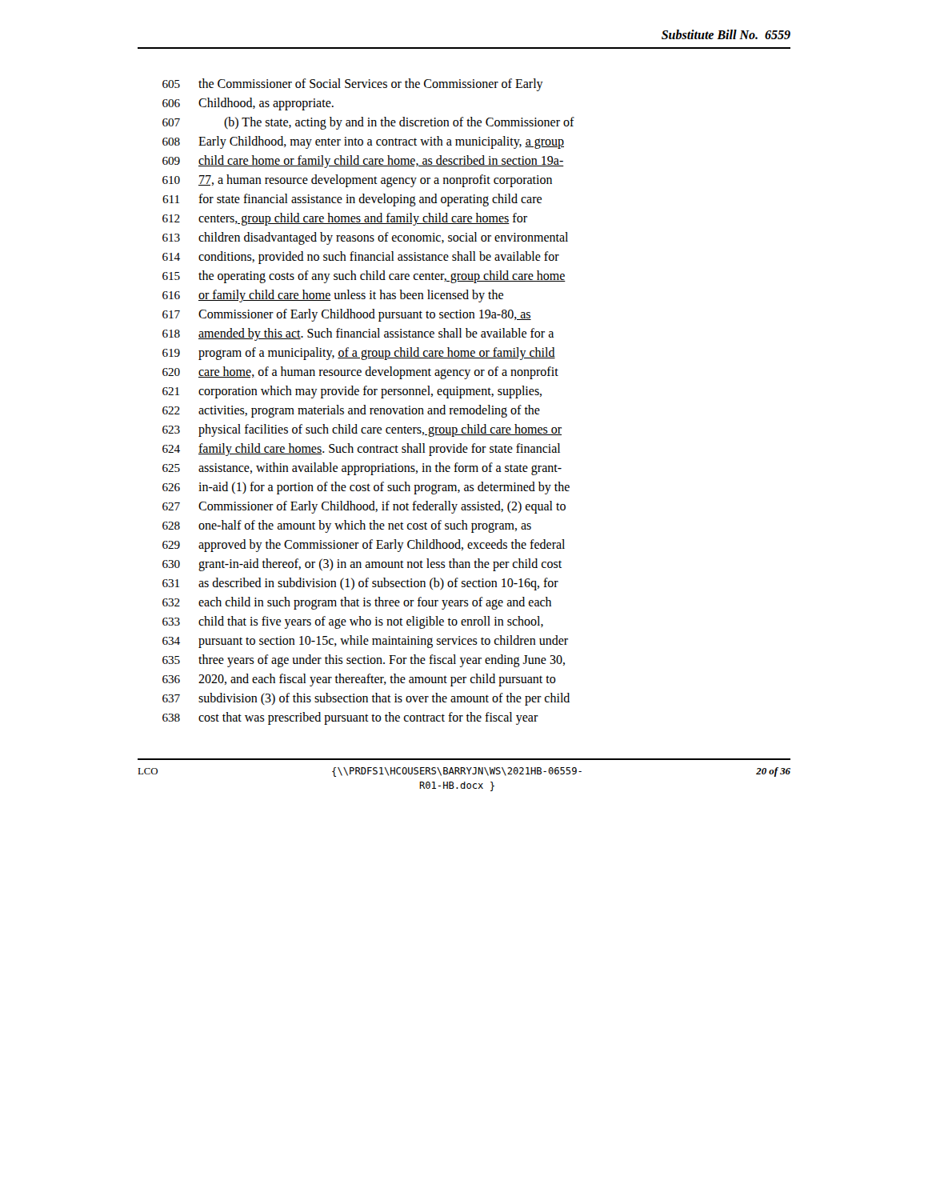Substitute Bill No. 6559
605 the Commissioner of Social Services or the Commissioner of Early
606 Childhood, as appropriate.
607 (b) The state, acting by and in the discretion of the Commissioner of
608 Early Childhood, may enter into a contract with a municipality, a group
609 child care home or family child care home, as described in section 19a-
610 77, a human resource development agency or a nonprofit corporation
611 for state financial assistance in developing and operating child care
612 centers, group child care homes and family child care homes for
613 children disadvantaged by reasons of economic, social or environmental
614 conditions, provided no such financial assistance shall be available for
615 the operating costs of any such child care center, group child care home
616 or family child care home unless it has been licensed by the
617 Commissioner of Early Childhood pursuant to section 19a-80, as
618 amended by this act. Such financial assistance shall be available for a
619 program of a municipality, of a group child care home or family child
620 care home, of a human resource development agency or of a nonprofit
621 corporation which may provide for personnel, equipment, supplies,
622 activities, program materials and renovation and remodeling of the
623 physical facilities of such child care centers, group child care homes or
624 family child care homes. Such contract shall provide for state financial
625 assistance, within available appropriations, in the form of a state grant-
626 in-aid (1) for a portion of the cost of such program, as determined by the
627 Commissioner of Early Childhood, if not federally assisted, (2) equal to
628 one-half of the amount by which the net cost of such program, as
629 approved by the Commissioner of Early Childhood, exceeds the federal
630 grant-in-aid thereof, or (3) in an amount not less than the per child cost
631 as described in subdivision (1) of subsection (b) of section 10-16q, for
632 each child in such program that is three or four years of age and each
633 child that is five years of age who is not eligible to enroll in school,
634 pursuant to section 10-15c, while maintaining services to children under
635 three years of age under this section. For the fiscal year ending June 30,
636 2020, and each fiscal year thereafter, the amount per child pursuant to
637 subdivision (3) of this subsection that is over the amount of the per child
638 cost that was prescribed pursuant to the contract for the fiscal year
LCO
{\\PRDFS1\HCOUSERS\BARRYJN\WS\2021HB-06559-
R01-HB.docx }
20 of 36